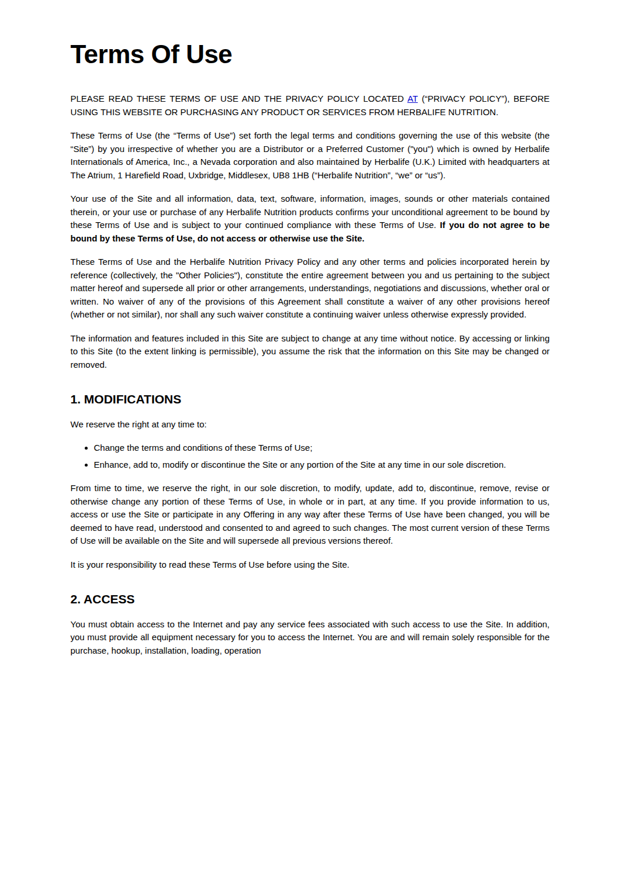Terms Of Use
PLEASE READ THESE TERMS OF USE AND THE PRIVACY POLICY LOCATED AT (“PRIVACY POLICY”), BEFORE USING THIS WEBSITE OR PURCHASING ANY PRODUCT OR SERVICES FROM HERBALIFE NUTRITION.
These Terms of Use (the “Terms of Use”) set forth the legal terms and conditions governing the use of this website (the “Site”) by you irrespective of whether you are a Distributor or a Preferred Customer ("you") which is owned by Herbalife Internationals of America, Inc., a Nevada corporation and also maintained by Herbalife (U.K.) Limited with headquarters at The Atrium, 1 Harefield Road, Uxbridge, Middlesex, UB8 1HB (“Herbalife Nutrition”, “we” or “us”).
Your use of the Site and all information, data, text, software, information, images, sounds or other materials contained therein, or your use or purchase of any Herbalife Nutrition products confirms your unconditional agreement to be bound by these Terms of Use and is subject to your continued compliance with these Terms of Use. If you do not agree to be bound by these Terms of Use, do not access or otherwise use the Site.
These Terms of Use and the Herbalife Nutrition Privacy Policy and any other terms and policies incorporated herein by reference (collectively, the "Other Policies"), constitute the entire agreement between you and us pertaining to the subject matter hereof and supersede all prior or other arrangements, understandings, negotiations and discussions, whether oral or written. No waiver of any of the provisions of this Agreement shall constitute a waiver of any other provisions hereof (whether or not similar), nor shall any such waiver constitute a continuing waiver unless otherwise expressly provided.
The information and features included in this Site are subject to change at any time without notice. By accessing or linking to this Site (to the extent linking is permissible), you assume the risk that the information on this Site may be changed or removed.
1. MODIFICATIONS
We reserve the right at any time to:
Change the terms and conditions of these Terms of Use;
Enhance, add to, modify or discontinue the Site or any portion of the Site at any time in our sole discretion.
From time to time, we reserve the right, in our sole discretion, to modify, update, add to, discontinue, remove, revise or otherwise change any portion of these Terms of Use, in whole or in part, at any time. If you provide information to us, access or use the Site or participate in any Offering in any way after these Terms of Use have been changed, you will be deemed to have read, understood and consented to and agreed to such changes. The most current version of these Terms of Use will be available on the Site and will supersede all previous versions thereof.
It is your responsibility to read these Terms of Use before using the Site.
2. ACCESS
You must obtain access to the Internet and pay any service fees associated with such access to use the Site. In addition, you must provide all equipment necessary for you to access the Internet. You are and will remain solely responsible for the purchase, hookup, installation, loading, operation